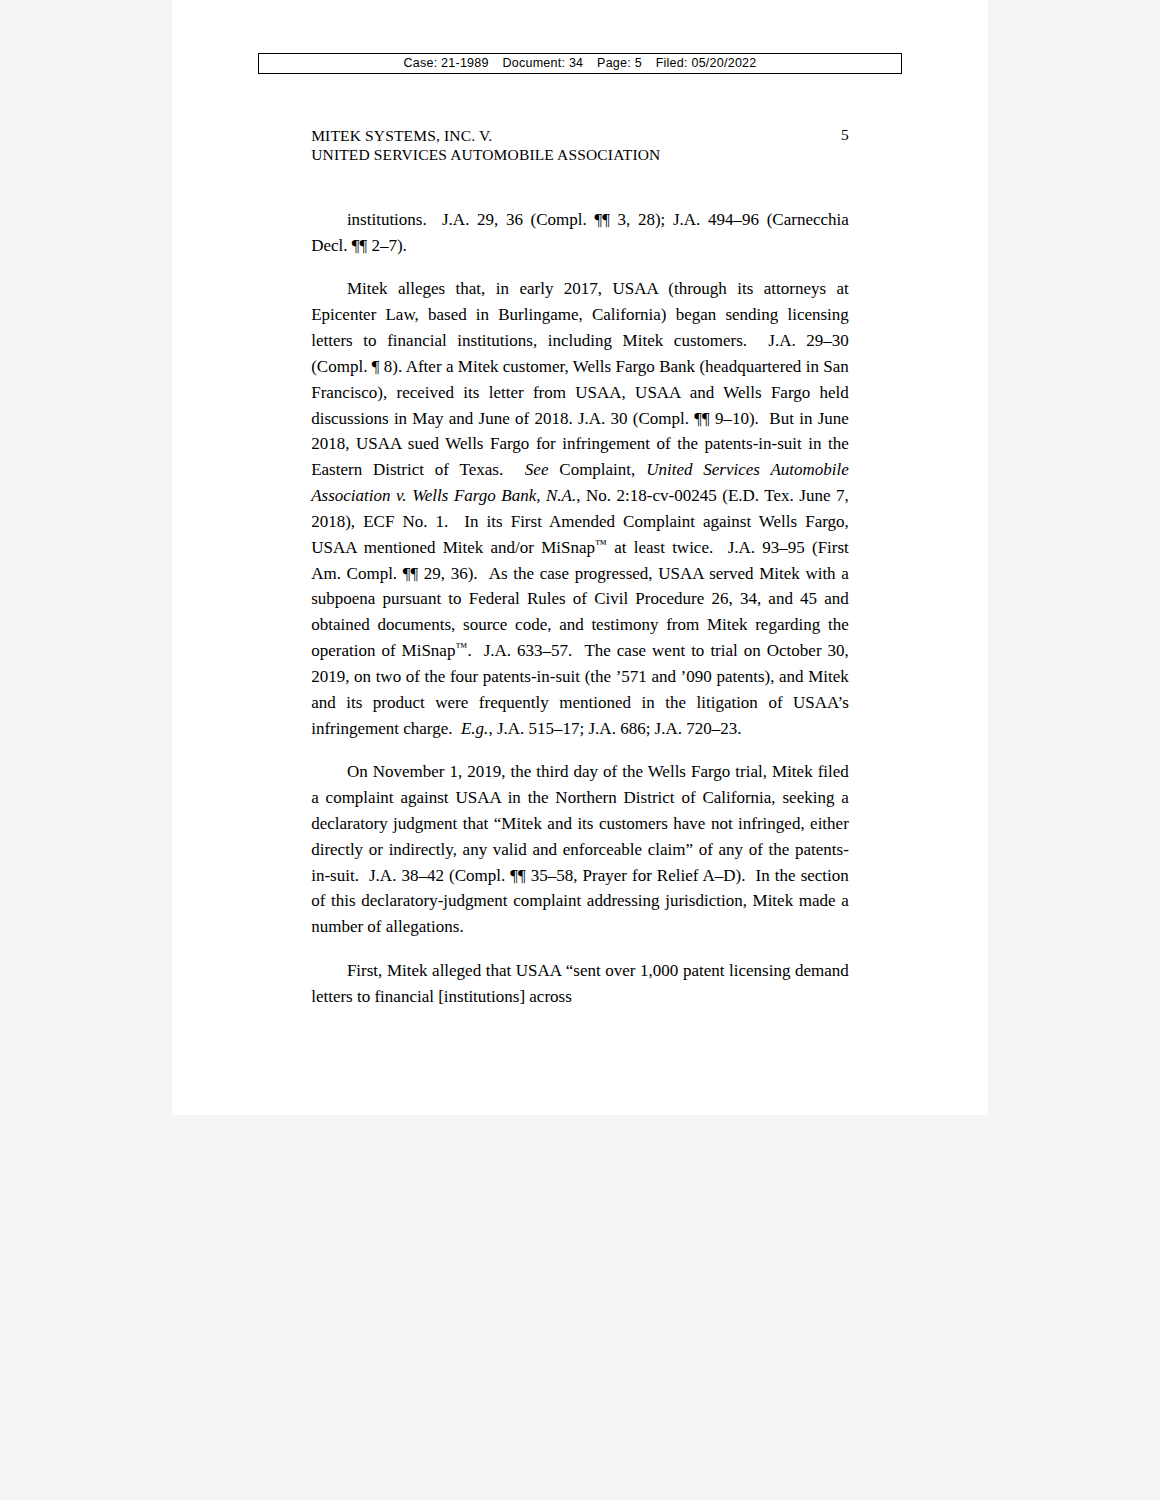Case: 21-1989 Document: 34 Page: 5 Filed: 05/20/2022
Mitek Systems, Inc. v.
United Services Automobile Association
5
institutions. J.A. 29, 36 (Compl. ¶¶ 3, 28); J.A. 494–96 (Carnecchia Decl. ¶¶ 2–7).
Mitek alleges that, in early 2017, USAA (through its attorneys at Epicenter Law, based in Burlingame, California) began sending licensing letters to financial institutions, including Mitek customers. J.A. 29–30 (Compl. ¶ 8). After a Mitek customer, Wells Fargo Bank (headquartered in San Francisco), received its letter from USAA, USAA and Wells Fargo held discussions in May and June of 2018. J.A. 30 (Compl. ¶¶ 9–10). But in June 2018, USAA sued Wells Fargo for infringement of the patents-in-suit in the Eastern District of Texas. See Complaint, United Services Automobile Association v. Wells Fargo Bank, N.A., No. 2:18-cv-00245 (E.D. Tex. June 7, 2018), ECF No. 1. In its First Amended Complaint against Wells Fargo, USAA mentioned Mitek and/or MiSnap™ at least twice. J.A. 93–95 (First Am. Compl. ¶¶ 29, 36). As the case progressed, USAA served Mitek with a subpoena pursuant to Federal Rules of Civil Procedure 26, 34, and 45 and obtained documents, source code, and testimony from Mitek regarding the operation of MiSnap™. J.A. 633–57. The case went to trial on October 30, 2019, on two of the four patents-in-suit (the ’571 and ’090 patents), and Mitek and its product were frequently mentioned in the litigation of USAA’s infringement charge. E.g., J.A. 515–17; J.A. 686; J.A. 720–23.
On November 1, 2019, the third day of the Wells Fargo trial, Mitek filed a complaint against USAA in the Northern District of California, seeking a declaratory judgment that “Mitek and its customers have not infringed, either directly or indirectly, any valid and enforceable claim” of any of the patents-in-suit. J.A. 38–42 (Compl. ¶¶ 35–58, Prayer for Relief A–D). In the section of this declaratory-judgment complaint addressing jurisdiction, Mitek made a number of allegations.
First, Mitek alleged that USAA “sent over 1,000 patent licensing demand letters to financial [institutions] across